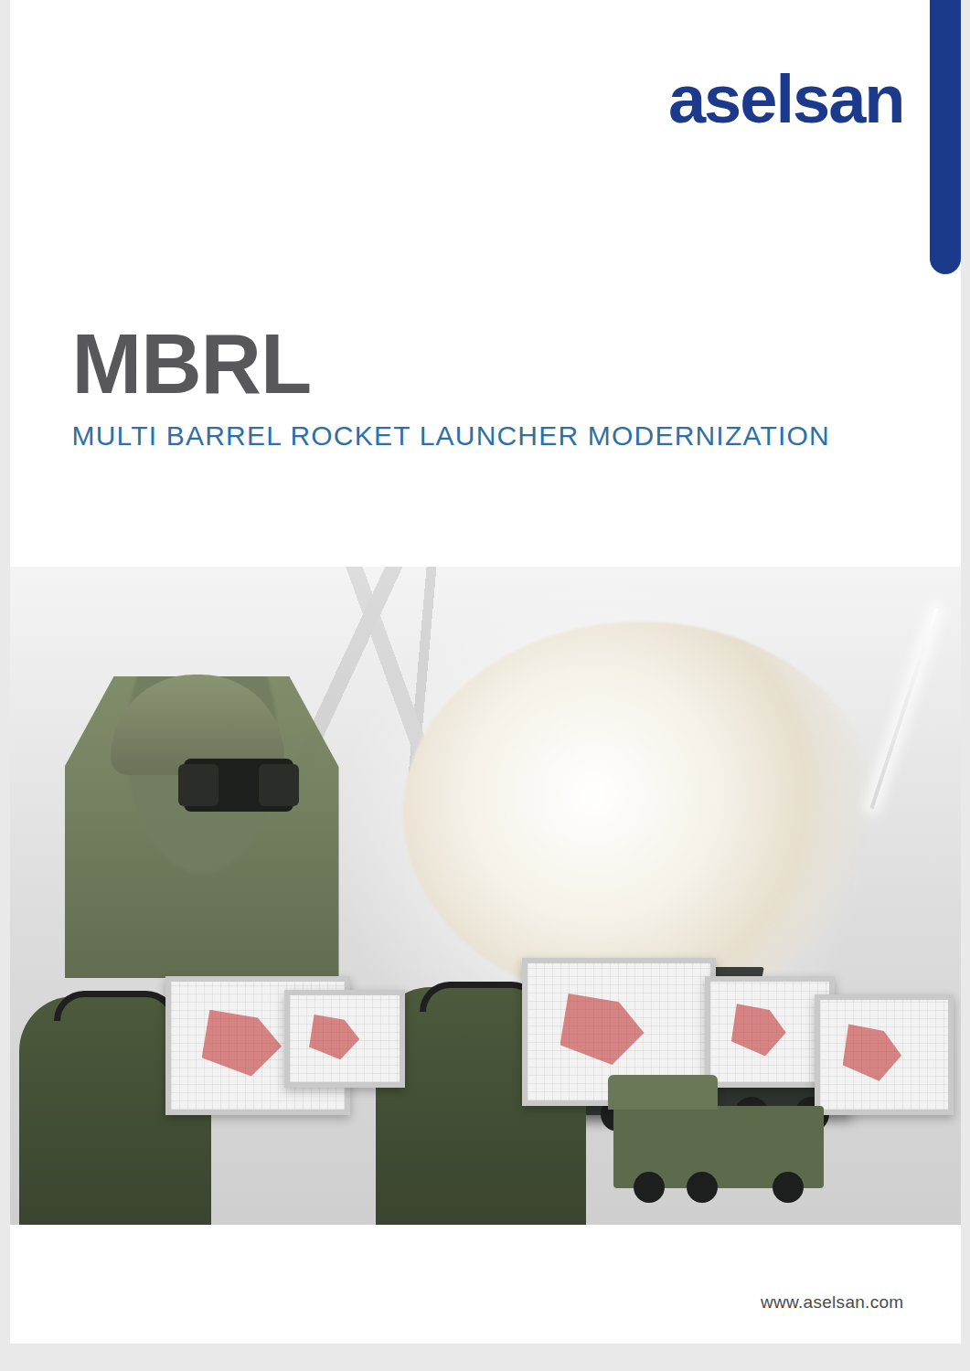aselsan
MBRL
MULTI BARREL ROCKET LAUNCHER MODERNIZATION
www.aselsan.com